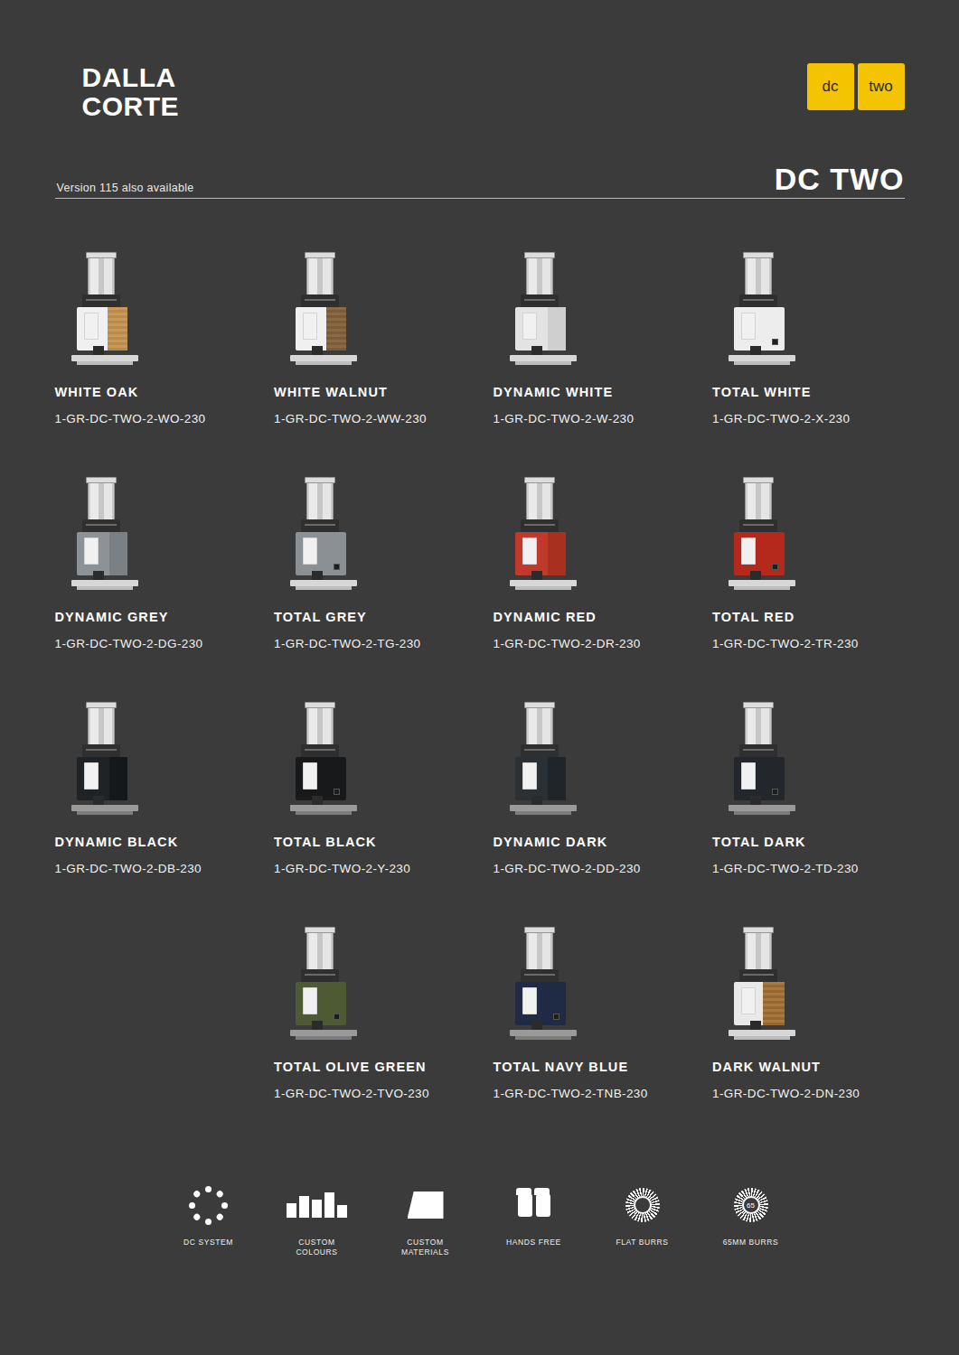DALLA
CORTE
dc two
Version 115 also available
DC TWO
White Oak
1-GR-DC-TWO-2-WO-230
White Walnut
1-GR-DC-TWO-2-WW-230
Dynamic White
1-GR-DC-TWO-2-W-230
Total White
1-GR-DC-TWO-2-X-230
Dynamic Grey
1-GR-DC-TWO-2-DG-230
Total Grey
1-GR-DC-TWO-2-TG-230
Dynamic Red
1-GR-DC-TWO-2-DR-230
Total Red
1-GR-DC-TWO-2-TR-230
Dynamic Black
1-GR-DC-TWO-2-DB-230
Total Black
1-GR-DC-TWO-2-Y-230
Dynamic Dark
1-GR-DC-TWO-2-DD-230
Total Dark
1-GR-DC-TWO-2-TD-230
Total Olive Green
1-GR-DC-TWO-2-TVO-230
Total Navy Blue
1-GR-DC-TWO-2-TNB-230
Dark Walnut
1-GR-DC-TWO-2-DN-230
DC System
Custom
Colours
Custom
Materials
Hands Free
Flat Burrs
65mm Burrs